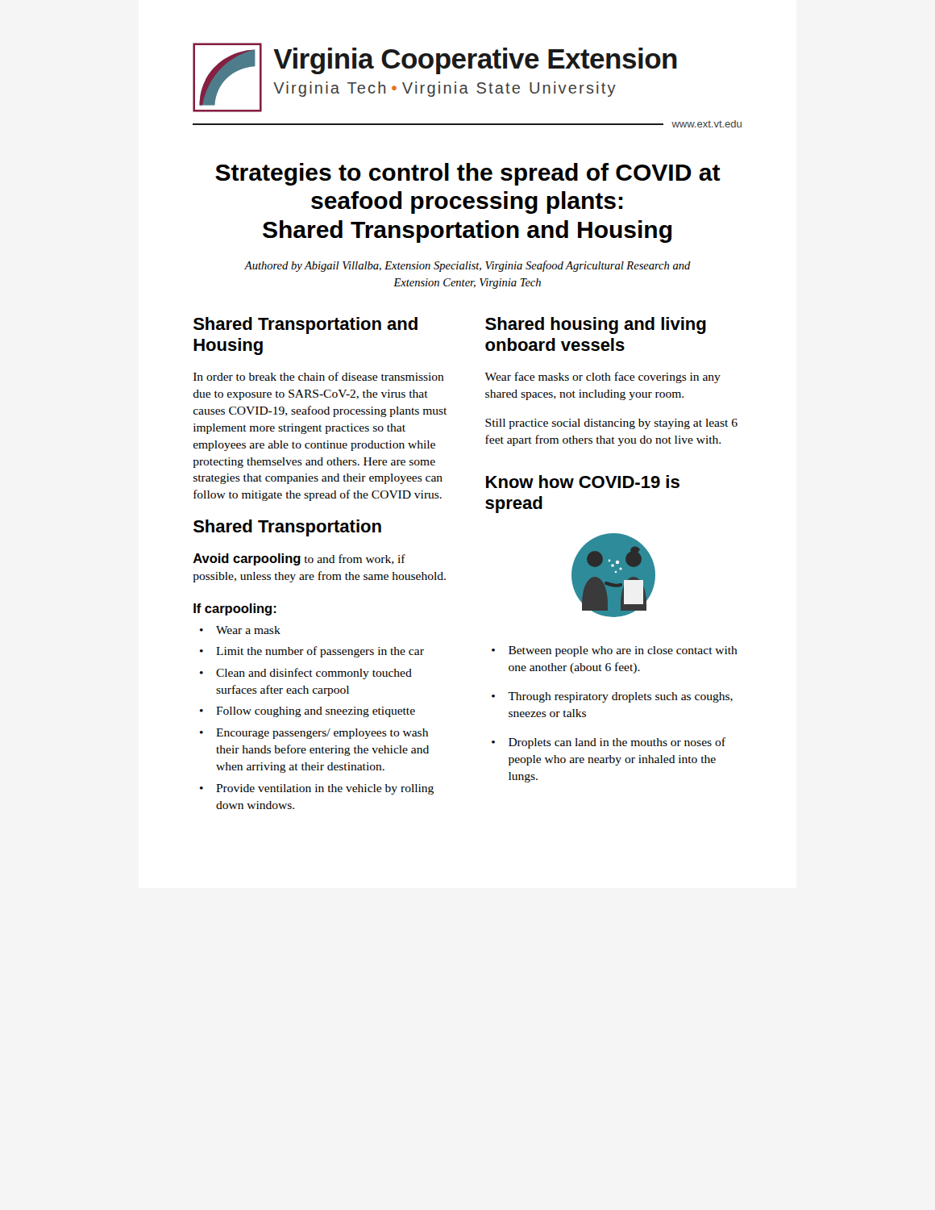Virginia Cooperative Extension
Virginia Tech•Virginia State University
www.ext.vt.edu
Strategies to control the spread of COVID at seafood processing plants:
Shared Transportation and Housing
Authored by Abigail Villalba, Extension Specialist, Virginia Seafood Agricultural Research and Extension Center, Virginia Tech
Shared Transportation and Housing
In order to break the chain of disease transmission due to exposure to SARS-CoV-2, the virus that causes COVID-19, seafood processing plants must implement more stringent practices so that employees are able to continue production while protecting themselves and others. Here are some strategies that companies and their employees can follow to mitigate the spread of the COVID virus.
Shared Transportation
Avoid carpooling to and from work, if possible, unless they are from the same household.
If carpooling:
Wear a mask
Limit the number of passengers in the car
Clean and disinfect commonly touched surfaces after each carpool
Follow coughing and sneezing etiquette
Encourage passengers/ employees to wash their hands before entering the vehicle and when arriving at their destination.
Provide ventilation in the vehicle by rolling down windows.
Shared housing and living onboard vessels
Wear face masks or cloth face coverings in any shared spaces, not including your room.
Still practice social distancing by staying at least 6 feet apart from others that you do not live with.
Know how COVID-19 is spread
Between people who are in close contact with one another (about 6 feet).
Through respiratory droplets such as coughs, sneezes or talks
Droplets can land in the mouths or noses of people who are nearby or inhaled into the lungs.